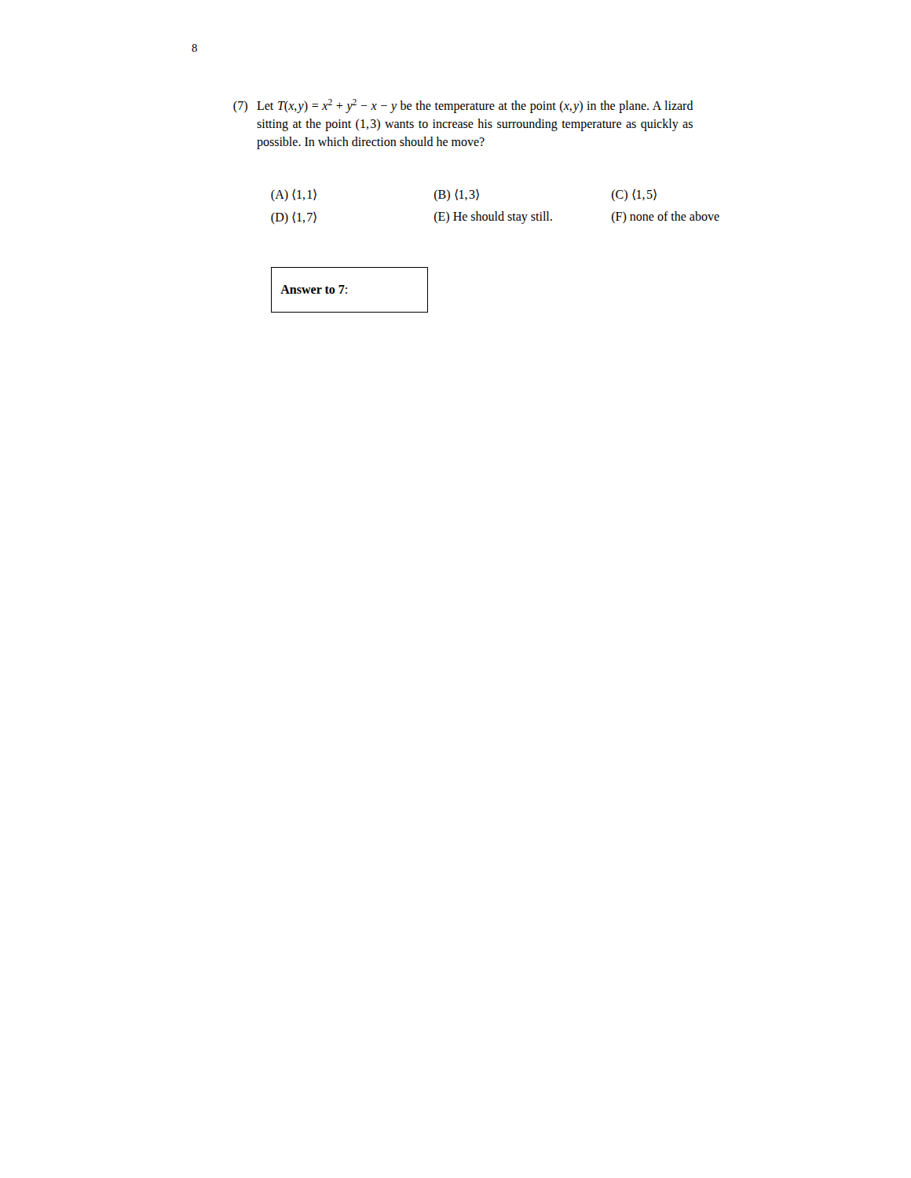8
(7)
Let T(x, y) = x2 + y2 − x − y be the temperature at the point (x, y) in the plane. A lizard sitting at the point (1, 3) wants to increase his surrounding temperature as quickly as possible. In which direction should he move?
| (A) ⟨1, 1⟩ | (B) ⟨1, 3⟩ | (C) ⟨1, 5⟩ |
| (D) ⟨1, 7⟩ | (E) He should stay still. | (F) none of the above |
Answer to 7: